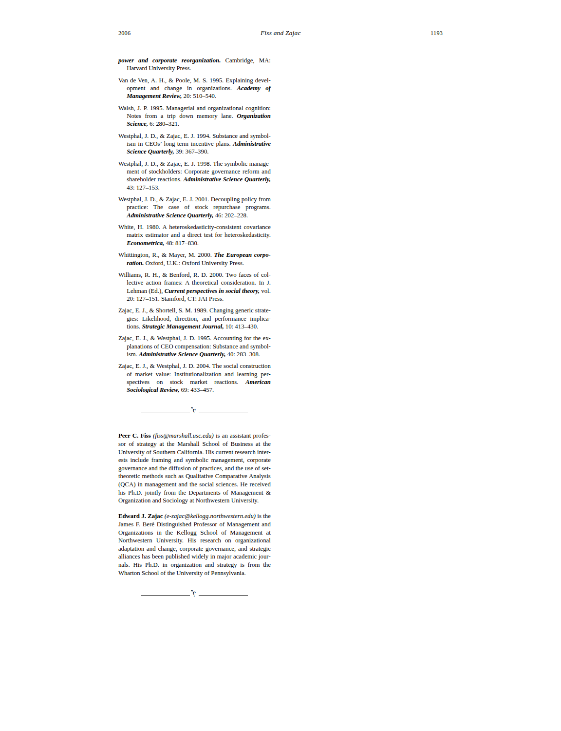2006 Fiss and Zajac 1193
power and corporate reorganization. Cambridge, MA: Harvard University Press.
Van de Ven, A. H., & Poole, M. S. 1995. Explaining development and change in organizations. Academy of Management Review, 20: 510–540.
Walsh, J. P. 1995. Managerial and organizational cognition: Notes from a trip down memory lane. Organization Science, 6: 280–321.
Westphal, J. D., & Zajac, E. J. 1994. Substance and symbolism in CEOs’ long-term incentive plans. Administrative Science Quarterly, 39: 367–390.
Westphal, J. D., & Zajac, E. J. 1998. The symbolic management of stockholders: Corporate governance reform and shareholder reactions. Administrative Science Quarterly, 43: 127–153.
Westphal, J. D., & Zajac, E. J. 2001. Decoupling policy from practice: The case of stock repurchase programs. Administrative Science Quarterly, 46: 202–228.
White, H. 1980. A heteroskedasticity-consistent covariance matrix estimator and a direct test for heteroskedasticity. Econometrica, 48: 817–830.
Whittington, R., & Mayer, M. 2000. The European corporation. Oxford, U.K.: Oxford University Press.
Williams, R. H., & Benford, R. D. 2000. Two faces of collective action frames: A theoretical consideration. In J. Lehman (Ed.), Current perspectives in social theory, vol. 20: 127–151. Stamford, CT: JAI Press.
Zajac, E. J., & Shortell, S. M. 1989. Changing generic strategies: Likelihood, direction, and performance implications. Strategic Management Journal, 10: 413–430.
Zajac, E. J., & Westphal, J. D. 1995. Accounting for the explanations of CEO compensation: Substance and symbolism. Administrative Science Quarterly, 40: 283–308.
Zajac, E. J., & Westphal, J. D. 2004. The social construction of market value: Institutionalization and learning perspectives on stock market reactions. American Sociological Review, 69: 433–457.
𝆪⸮
Peer C. Fiss (fiss@marshall.usc.edu) is an assistant professor of strategy at the Marshall School of Business at the University of Southern California. His current research interests include framing and symbolic management, corporate governance and the diffusion of practices, and the use of set-theoretic methods such as Qualitative Comparative Analysis (QCA) in management and the social sciences. He received his Ph.D. jointly from the Departments of Management & Organization and Sociology at Northwestern University.
Edward J. Zajac (e-zajac@kellogg.northwestern.edu) is the James F. Beré Distinguished Professor of Management and Organizations in the Kellogg School of Management at Northwestern University. His research on organizational adaptation and change, corporate governance, and strategic alliances has been published widely in major academic journals. His Ph.D. in organization and strategy is from the Wharton School of the University of Pennsylvania.
𝆪⸮